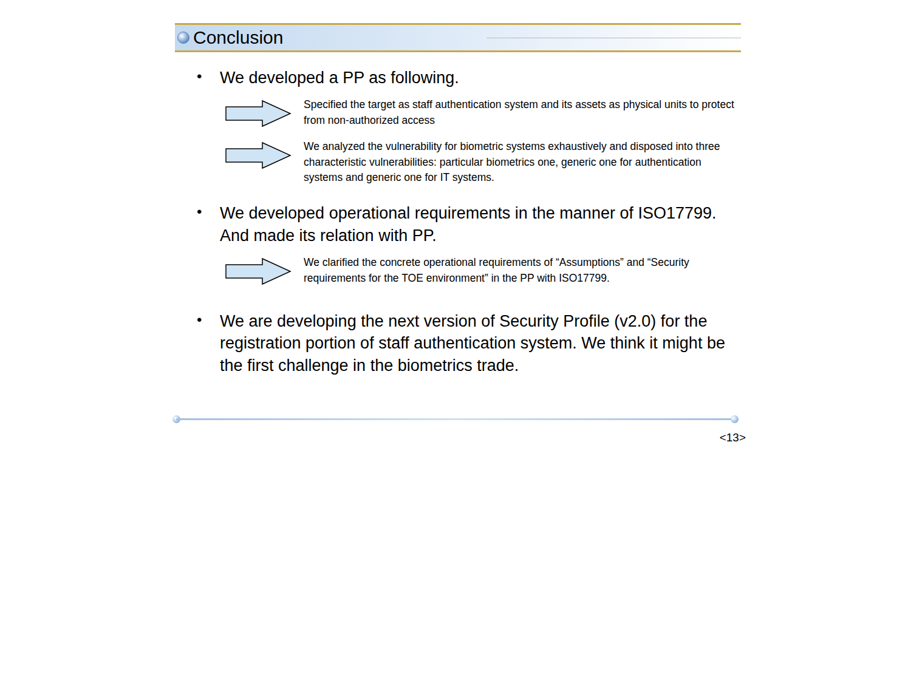Conclusion
We developed a PP as following.
Specified the target as staff authentication system and its assets as physical units to protect from non-authorized access
We analyzed the vulnerability for biometric systems exhaustively and disposed into three characteristic vulnerabilities: particular biometrics one, generic one for authentication systems and generic one for IT systems.
We developed operational requirements in the manner of ISO17799. And made its relation with PP.
We clarified the concrete operational requirements of “Assumptions” and “Security requirements for the TOE environment” in the PP with ISO17799.
We are developing the next version of Security Profile (v2.0) for the registration portion of staff authentication system. We think it might be the first challenge in the biometrics trade.
<13>